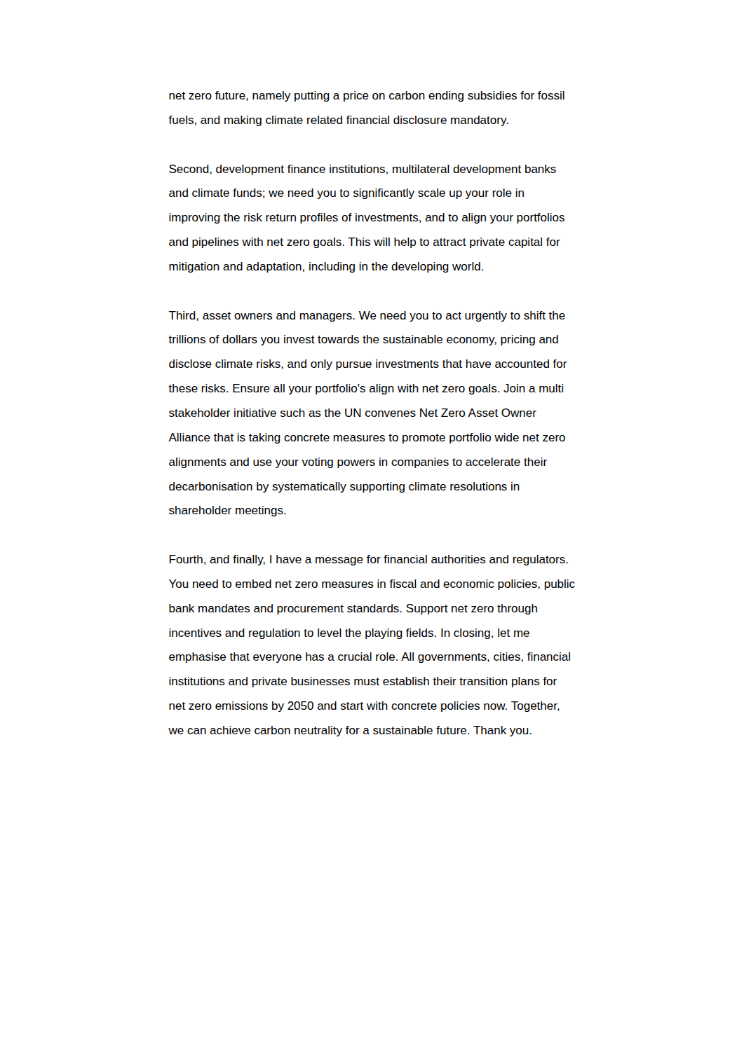net zero future, namely putting a price on carbon ending subsidies for fossil fuels, and making climate related financial disclosure mandatory.
Second, development finance institutions, multilateral development banks and climate funds; we need you to significantly scale up your role in improving the risk return profiles of investments, and to align your portfolios and pipelines with net zero goals. This will help to attract private capital for mitigation and adaptation, including in the developing world.
Third, asset owners and managers. We need you to act urgently to shift the trillions of dollars you invest towards the sustainable economy, pricing and disclose climate risks, and only pursue investments that have accounted for these risks. Ensure all your portfolio's align with net zero goals. Join a multi stakeholder initiative such as the UN convenes Net Zero Asset Owner Alliance that is taking concrete measures to promote portfolio wide net zero alignments and use your voting powers in companies to accelerate their decarbonisation by systematically supporting climate resolutions in shareholder meetings.
Fourth, and finally, I have a message for financial authorities and regulators. You need to embed net zero measures in fiscal and economic policies, public bank mandates and procurement standards. Support net zero through incentives and regulation to level the playing fields. In closing, let me emphasise that everyone has a crucial role. All governments, cities, financial institutions and private businesses must establish their transition plans for net zero emissions by 2050 and start with concrete policies now. Together, we can achieve carbon neutrality for a sustainable future. Thank you.